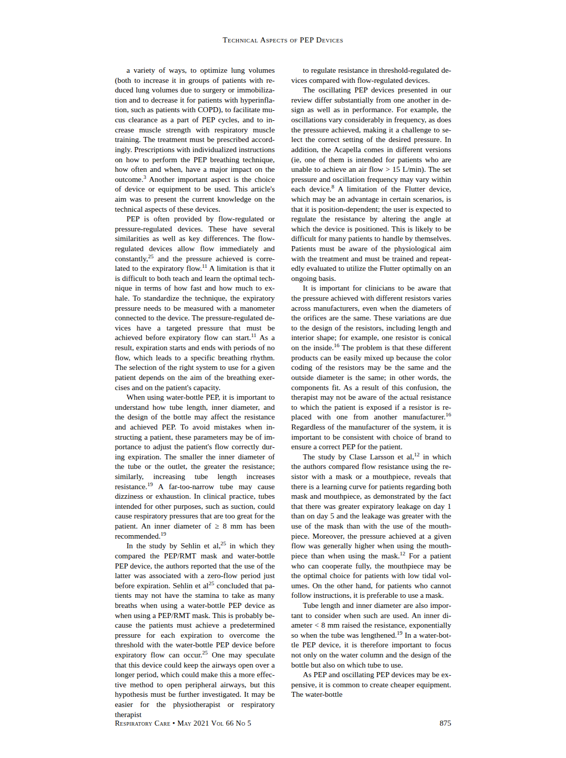Technical Aspects of PEP Devices
a variety of ways, to optimize lung volumes (both to increase it in groups of patients with reduced lung volumes due to surgery or immobilization and to decrease it for patients with hyperinflation, such as patients with COPD), to facilitate mucus clearance as a part of PEP cycles, and to increase muscle strength with respiratory muscle training. The treatment must be prescribed accordingly. Prescriptions with individualized instructions on how to perform the PEP breathing technique, how often and when, have a major impact on the outcome.3 Another important aspect is the choice of device or equipment to be used. This article's aim was to present the current knowledge on the technical aspects of these devices.
PEP is often provided by flow-regulated or pressure-regulated devices. These have several similarities as well as key differences. The flow-regulated devices allow flow immediately and constantly,25 and the pressure achieved is correlated to the expiratory flow.11 A limitation is that it is difficult to both teach and learn the optimal technique in terms of how fast and how much to exhale. To standardize the technique, the expiratory pressure needs to be measured with a manometer connected to the device. The pressure-regulated devices have a targeted pressure that must be achieved before expiratory flow can start.11 As a result, expiration starts and ends with periods of no flow, which leads to a specific breathing rhythm. The selection of the right system to use for a given patient depends on the aim of the breathing exercises and on the patient's capacity.
When using water-bottle PEP, it is important to understand how tube length, inner diameter, and the design of the bottle may affect the resistance and achieved PEP. To avoid mistakes when instructing a patient, these parameters may be of importance to adjust the patient's flow correctly during expiration. The smaller the inner diameter of the tube or the outlet, the greater the resistance; similarly, increasing tube length increases resistance.19 A far-too-narrow tube may cause dizziness or exhaustion. In clinical practice, tubes intended for other purposes, such as suction, could cause respiratory pressures that are too great for the patient. An inner diameter of ≥ 8 mm has been recommended.19
In the study by Sehlin et al,25 in which they compared the PEP/RMT mask and water-bottle PEP device, the authors reported that the use of the latter was associated with a zero-flow period just before expiration. Sehlin et al25 concluded that patients may not have the stamina to take as many breaths when using a water-bottle PEP device as when using a PEP/RMT mask. This is probably because the patients must achieve a predetermined pressure for each expiration to overcome the threshold with the water-bottle PEP device before expiratory flow can occur.25 One may speculate that this device could keep the airways open over a longer period, which could make this a more effective method to open peripheral airways, but this hypothesis must be further investigated. It may be easier for the physiotherapist or respiratory therapist
to regulate resistance in threshold-regulated devices compared with flow-regulated devices.
The oscillating PEP devices presented in our review differ substantially from one another in design as well as in performance. For example, the oscillations vary considerably in frequency, as does the pressure achieved, making it a challenge to select the correct setting of the desired pressure. In addition, the Acapella comes in different versions (ie, one of them is intended for patients who are unable to achieve an air flow > 15 L/min). The set pressure and oscillation frequency may vary within each device.8 A limitation of the Flutter device, which may be an advantage in certain scenarios, is that it is position-dependent; the user is expected to regulate the resistance by altering the angle at which the device is positioned. This is likely to be difficult for many patients to handle by themselves. Patients must be aware of the physiological aim with the treatment and must be trained and repeatedly evaluated to utilize the Flutter optimally on an ongoing basis.
It is important for clinicians to be aware that the pressure achieved with different resistors varies across manufacturers, even when the diameters of the orifices are the same. These variations are due to the design of the resistors, including length and interior shape; for example, one resistor is conical on the inside.16 The problem is that these different products can be easily mixed up because the color coding of the resistors may be the same and the outside diameter is the same; in other words, the components fit. As a result of this confusion, the therapist may not be aware of the actual resistance to which the patient is exposed if a resistor is replaced with one from another manufacturer.16 Regardless of the manufacturer of the system, it is important to be consistent with choice of brand to ensure a correct PEP for the patient.
The study by Clase Larsson et al,12 in which the authors compared flow resistance using the resistor with a mask or a mouthpiece, reveals that there is a learning curve for patients regarding both mask and mouthpiece, as demonstrated by the fact that there was greater expiratory leakage on day 1 than on day 5 and the leakage was greater with the use of the mask than with the use of the mouthpiece. Moreover, the pressure achieved at a given flow was generally higher when using the mouthpiece than when using the mask.12 For a patient who can cooperate fully, the mouthpiece may be the optimal choice for patients with low tidal volumes. On the other hand, for patients who cannot follow instructions, it is preferable to use a mask.
Tube length and inner diameter are also important to consider when such are used. An inner diameter < 8 mm raised the resistance, exponentially so when the tube was lengthened.19 In a water-bottle PEP device, it is therefore important to focus not only on the water column and the design of the bottle but also on which tube to use.
As PEP and oscillating PEP devices may be expensive, it is common to create cheaper equipment. The water-bottle
Respiratory Care • May 2021 Vol 66 No 5 875